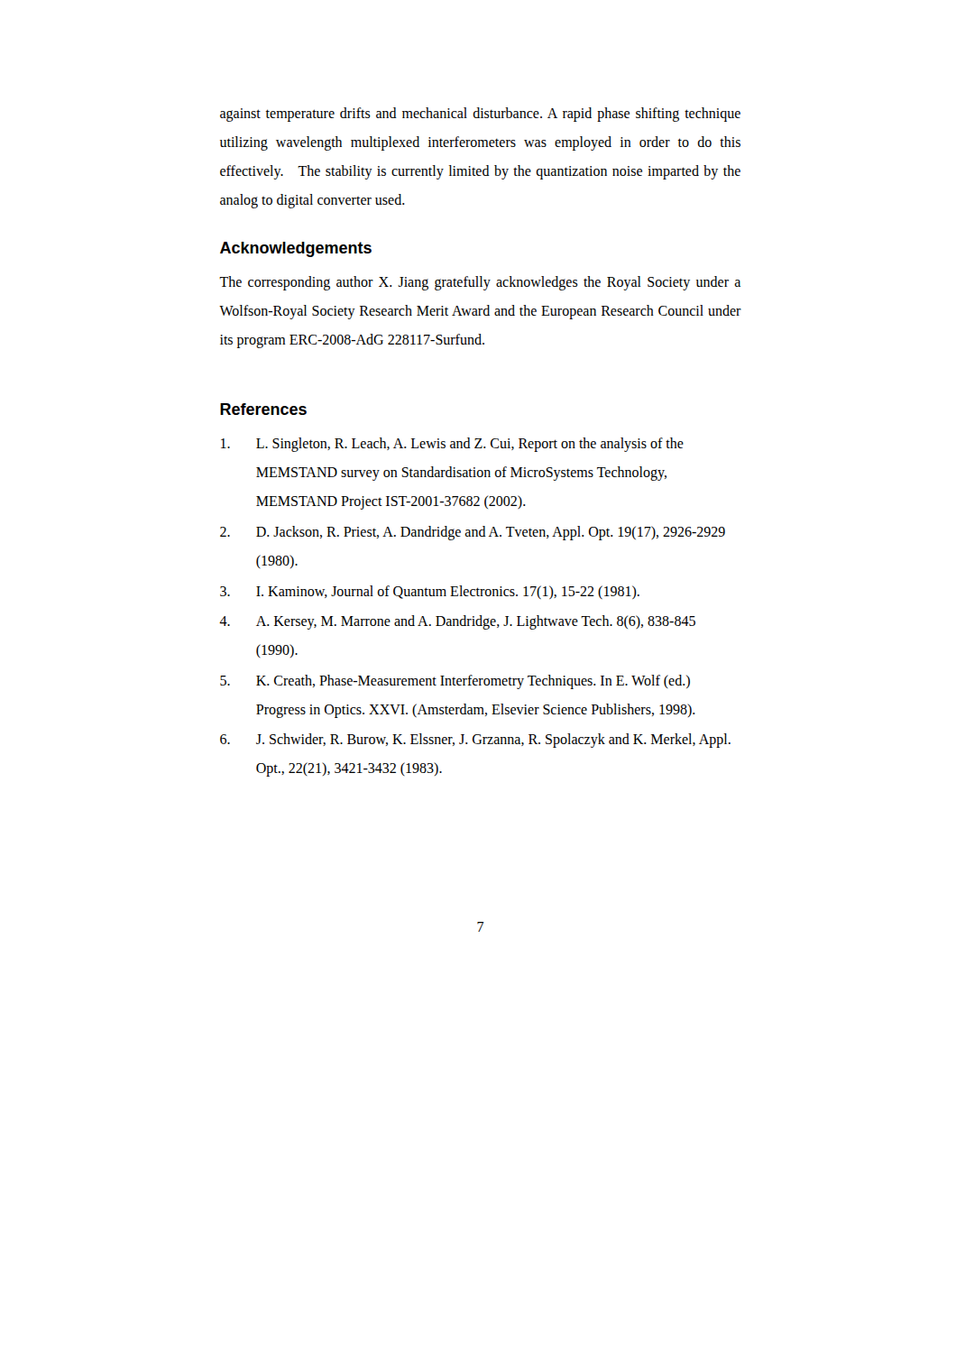against temperature drifts and mechanical disturbance. A rapid phase shifting technique utilizing wavelength multiplexed interferometers was employed in order to do this effectively. The stability is currently limited by the quantization noise imparted by the analog to digital converter used.
Acknowledgements
The corresponding author X. Jiang gratefully acknowledges the Royal Society under a Wolfson-Royal Society Research Merit Award and the European Research Council under its program ERC-2008-AdG 228117-Surfund.
References
L. Singleton, R. Leach, A. Lewis and Z. Cui, Report on the analysis of the MEMSTAND survey on Standardisation of MicroSystems Technology, MEMSTAND Project IST-2001-37682 (2002).
D. Jackson, R. Priest, A. Dandridge and A. Tveten, Appl. Opt. 19(17), 2926-2929 (1980).
I. Kaminow, Journal of Quantum Electronics. 17(1), 15-22 (1981).
A. Kersey, M. Marrone and A. Dandridge, J. Lightwave Tech. 8(6), 838-845 (1990).
K. Creath, Phase-Measurement Interferometry Techniques. In E. Wolf (ed.) Progress in Optics. XXVI. (Amsterdam, Elsevier Science Publishers, 1998).
J. Schwider, R. Burow, K. Elssner, J. Grzanna, R. Spolaczyk and K. Merkel, Appl. Opt., 22(21), 3421-3432 (1983).
7